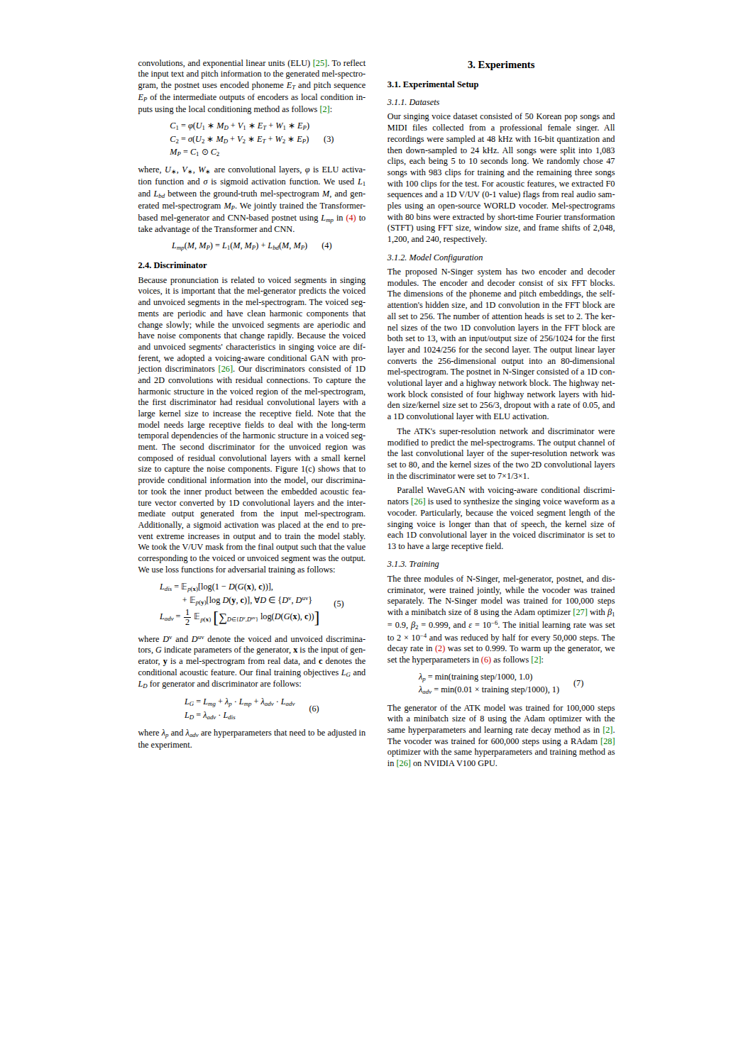convolutions, and exponential linear units (ELU) [25]. To reflect the input text and pitch information to the generated mel-spectrogram, the postnet uses encoded phoneme ET and pitch sequence EP of the intermediate outputs of encoders as local condition inputs using the local conditioning method as follows [2]:
C1 = φ(U1 ∗ MD + V1 ∗ ET + W1 ∗ EP) C2 = σ(U2 ∗ MD + V2 ∗ ET + W2 ∗ EP) MP = C1 ⊙ C2
(3)
where, U∗, V∗, W∗ are convolutional layers, φ is ELU activation function and σ is sigmoid activation function. We used L1 and Lbd between the ground-truth mel-spectrogram M, and generated mel-spectrogram MP. We jointly trained the Transformer-based mel-generator and CNN-based postnet using Lmp in (4) to take advantage of the Transformer and CNN.
Lmp(M, MP) = L1(M, MP) + Lbd(M, MP)
(4)
2.4. Discriminator
Because pronunciation is related to voiced segments in singing voices, it is important that the mel-generator predicts the voiced and unvoiced segments in the mel-spectrogram. The voiced segments are periodic and have clean harmonic components that change slowly; while the unvoiced segments are aperiodic and have noise components that change rapidly. Because the voiced and unvoiced segments' characteristics in singing voice are different, we adopted a voicing-aware conditional GAN with projection discriminators [26]. Our discriminators consisted of 1D and 2D convolutions with residual connections. To capture the harmonic structure in the voiced region of the mel-spectrogram, the first discriminator had residual convolutional layers with a large kernel size to increase the receptive field. Note that the model needs large receptive fields to deal with the long-term temporal dependencies of the harmonic structure in a voiced segment. The second discriminator for the unvoiced region was composed of residual convolutional layers with a small kernel size to capture the noise components. Figure 1(c) shows that to provide conditional information into the model, our discriminator took the inner product between the embedded acoustic feature vector converted by 1D convolutional layers and the intermediate output generated from the input mel-spectrogram. Additionally, a sigmoid activation was placed at the end to prevent extreme increases in output and to train the model stably. We took the V/UV mask from the final output such that the value corresponding to the voiced or unvoiced segment was the output. We use loss functions for adversarial training as follows:
Ldis = 𝔼p(x)[log(1 − D(G(x), c))], + 𝔼p(y)[log D(y, c)], ∀D ∈ {Dv, Duv} Ladv = 12 𝔼p(x) [∑D∈{Dv,Duv} log(D(G(x), c))]
(5)
where Dv and Duv denote the voiced and unvoiced discriminators, G indicate parameters of the generator, x is the input of generator, y is a mel-spectrogram from real data, and c denotes the conditional acoustic feature. Our final training objectives LG and LD for generator and discriminator are follows:
LG = Lmg + λp · Lmp + λadv · Ladv LD = λadv · Ldis
(6)
where λp and λadv are hyperparameters that need to be adjusted in the experiment.
3. Experiments
3.1. Experimental Setup
3.1.1. Datasets
Our singing voice dataset consisted of 50 Korean pop songs and MIDI files collected from a professional female singer. All recordings were sampled at 48 kHz with 16-bit quantization and then down-sampled to 24 kHz. All songs were split into 1,083 clips, each being 5 to 10 seconds long. We randomly chose 47 songs with 983 clips for training and the remaining three songs with 100 clips for the test. For acoustic features, we extracted F0 sequences and a 1D V/UV (0-1 value) flags from real audio samples using an open-source WORLD vocoder. Mel-spectrograms with 80 bins were extracted by short-time Fourier transformation (STFT) using FFT size, window size, and frame shifts of 2,048, 1,200, and 240, respectively.
3.1.2. Model Configuration
The proposed N-Singer system has two encoder and decoder modules. The encoder and decoder consist of six FFT blocks. The dimensions of the phoneme and pitch embeddings, the self-attention's hidden size, and 1D convolution in the FFT block are all set to 256. The number of attention heads is set to 2. The kernel sizes of the two 1D convolution layers in the FFT block are both set to 13, with an input/output size of 256/1024 for the first layer and 1024/256 for the second layer. The output linear layer converts the 256-dimensional output into an 80-dimensional mel-spectrogram. The postnet in N-Singer consisted of a 1D convolutional layer and a highway network block. The highway network block consisted of four highway network layers with hidden size/kernel size set to 256/3, dropout with a rate of 0.05, and a 1D convolutional layer with ELU activation.
The ATK's super-resolution network and discriminator were modified to predict the mel-spectrograms. The output channel of the last convolutional layer of the super-resolution network was set to 80, and the kernel sizes of the two 2D convolutional layers in the discriminator were set to 7×1/3×1.
Parallel WaveGAN with voicing-aware conditional discriminators [26] is used to synthesize the singing voice waveform as a vocoder. Particularly, because the voiced segment length of the singing voice is longer than that of speech, the kernel size of each 1D convolutional layer in the voiced discriminator is set to 13 to have a large receptive field.
3.1.3. Training
The three modules of N-Singer, mel-generator, postnet, and discriminator, were trained jointly, while the vocoder was trained separately. The N-Singer model was trained for 100,000 steps with a minibatch size of 8 using the Adam optimizer [27] with β1 = 0.9, β2 = 0.999, and ε = 10−6. The initial learning rate was set to 2 × 10−4 and was reduced by half for every 50,000 steps. The decay rate in (2) was set to 0.999. To warm up the generator, we set the hyperparameters in (6) as follows [2]:
λp = min(training step/1000, 1.0) λadv = min(0.01 × training step/1000), 1)
(7)
The generator of the ATK model was trained for 100,000 steps with a minibatch size of 8 using the Adam optimizer with the same hyperparameters and learning rate decay method as in [2]. The vocoder was trained for 600,000 steps using a RAdam [28] optimizer with the same hyperparameters and training method as in [26] on NVIDIA V100 GPU.